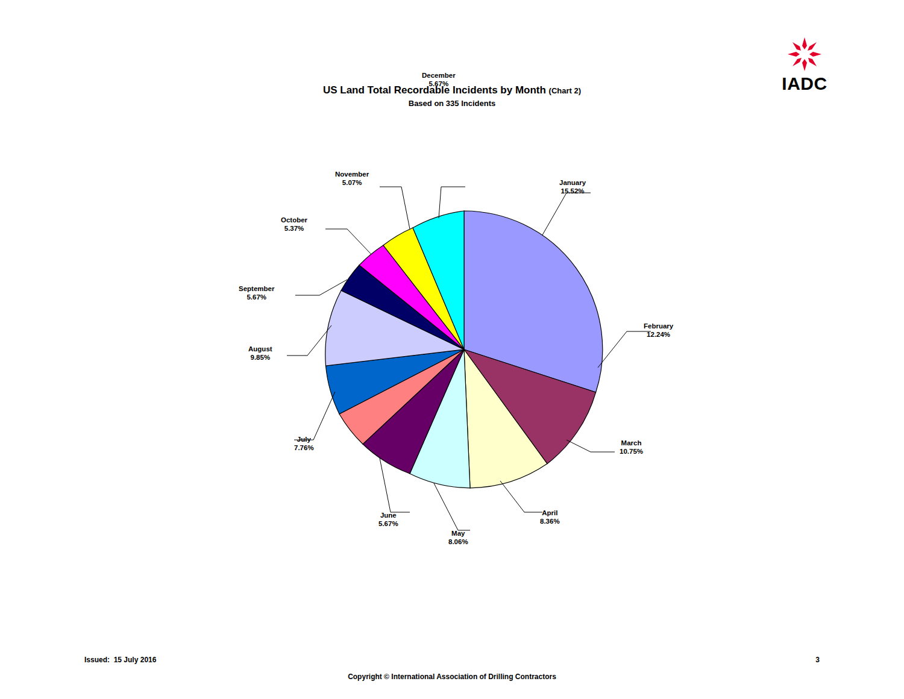IADC
US Land Total Recordable Incidents by Month (Chart 2)
Based on 335 Incidents
December
5.67%
November
5.07%
October
5.37%
September
5.67%
August
9.85%
July
7.76%
June
5.67%
May
8.06%
April
8.36%
March
10.75%
February
12.24%
January
15.52%
Issued: 15 July 2016
3
Copyright © International Association of Drilling Contractors